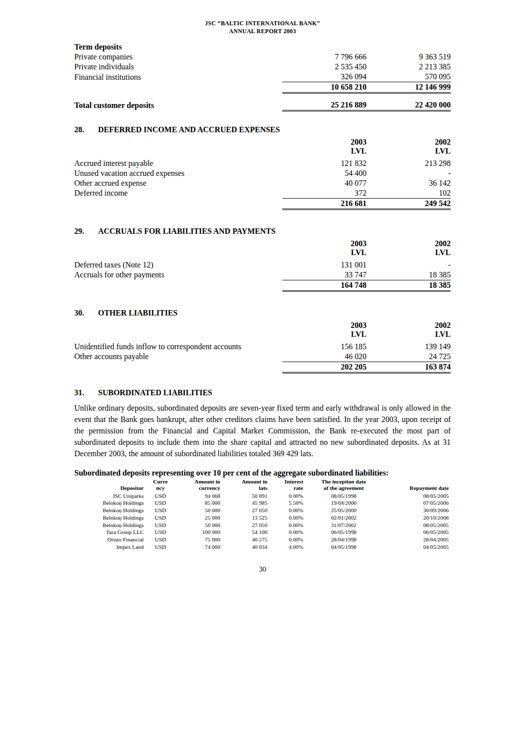JSC “BALTIC INTERNATIONAL BANK”
ANNUAL REPORT 2003
| Term deposits | | |
| Private companies | 7 796 666 | 9 363 519 |
| Private individuals | 2 535 450 | 2 213 385 |
| Financial institutions | 326 094 | 570 095 |
| | 10 658 210 | 12 146 999 |
| Total customer deposits | 25 216 889 | 22 420 000 |
28. DEFERRED INCOME AND ACCRUED EXPENSES
| | 2003 | 2002 |
| | LVL | LVL |
| Accrued interest payable | 121 832 | 213 298 |
| Unused vacation accrued expenses | 54 400 | - |
| Other accrued expense | 40 077 | 36 142 |
| Deferred income | 372 | 102 |
| | 216 681 | 249 542 |
29. ACCRUALS FOR LIABILITIES AND PAYMENTS
| | 2003 | 2002 |
| | LVL | LVL |
| Deferred taxes (Note 12) | 131 001 | - |
| Accruals for other payments | 33 747 | 18 385 |
| | 164 748 | 18 385 |
30. OTHER LIABILITIES
| | 2003 | 2002 |
| | LVL | LVL |
| Unidentified funds inflow to correspondent accounts | 156 185 | 139 149 |
| Other accounts payable | 46 020 | 24 725 |
| | 202 205 | 163 874 |
31. SUBORDINATED LIABILITIES
Unlike ordinary deposits, subordinated deposits are seven-year fixed term and early withdrawal is only allowed in the event that the Bank goes bankrupt, after other creditors claims have been satisfied. In the year 2003, upon receipt of the permission from the Financial and Capital Market Commission, the Bank re-executed the most part of subordinated deposits to include them into the share capital and attracted no new subordinated deposits. As at 31 December 2003, the amount of subordinated liabilities totaled 369 429 lats.
Subordinated deposits representing over 10 per cent of the aggregate subordinated liabilities:
| Depositor | Curre ncy | Amount in currency | Amount in lats | Interest rate | The inception date of the agreement | Repayment date |
| --- | --- | --- | --- | --- | --- | --- |
| JSC Uniparks | USD | 94 068 | 50 891 | 0.00% | 08/05/1998 | 08/05/2005 |
| Belokoņ Holdings | USD | 85 000 | 45 985 | 5.50% | 19/04/2000 | 07/05/2006 |
| Belokoņ Holdings | USD | 50 000 | 27 050 | 0.00% | 25/05/2000 | 30/09/2006 |
| Belokoņ Holdings | USD | 25 000 | 13 525 | 0.00% | 02/01/2002 | 20/10/2008 |
| Belokoņ Holdings | USD | 50 000 | 27 050 | 0.00% | 31/07/2002 | 08/05/2005 |
| Tara Group LLC | USD | 100 000 | 54 100 | 0.00% | 06/05/1998 | 06/05/2005 |
| Oristo Financial | USD | 75 000 | 40 575 | 0.00% | 28/04/1998 | 28/04/2005 |
| Impex Land | USD | 74 000 | 40 034 | 4.00% | 04/05/1998 | 04/05/2005 |
30